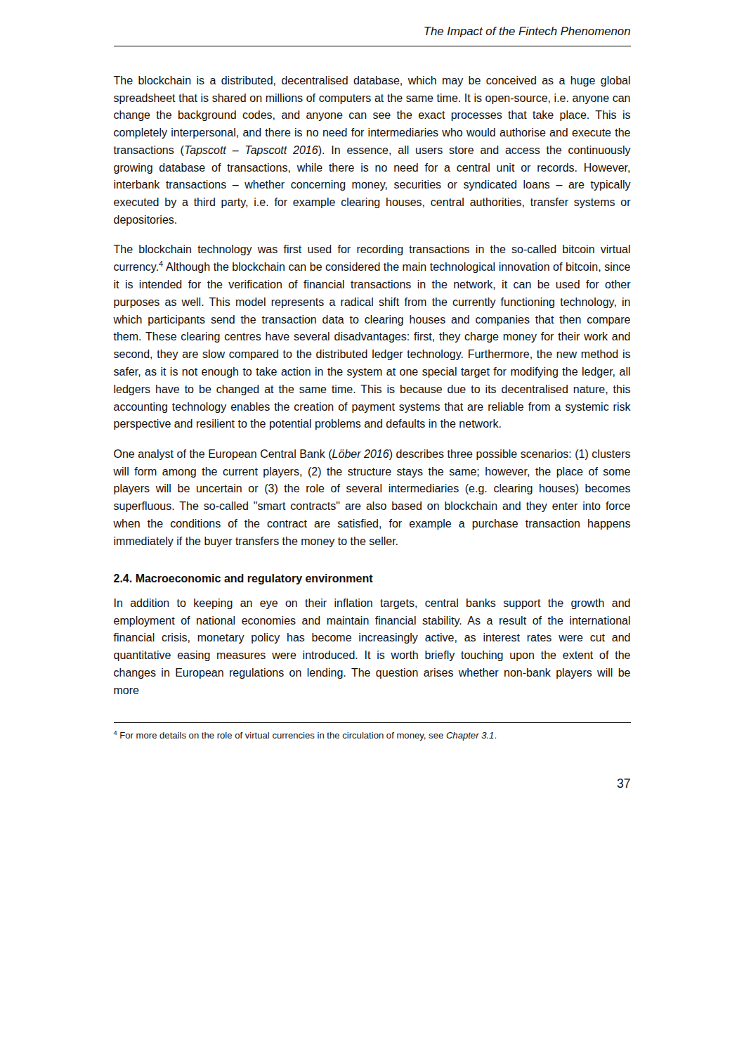The Impact of the Fintech Phenomenon
The blockchain is a distributed, decentralised database, which may be conceived as a huge global spreadsheet that is shared on millions of computers at the same time. It is open-source, i.e. anyone can change the background codes, and anyone can see the exact processes that take place. This is completely interpersonal, and there is no need for intermediaries who would authorise and execute the transactions (Tapscott – Tapscott 2016). In essence, all users store and access the continuously growing database of transactions, while there is no need for a central unit or records. However, interbank transactions – whether concerning money, securities or syndicated loans – are typically executed by a third party, i.e. for example clearing houses, central authorities, transfer systems or depositories.
The blockchain technology was first used for recording transactions in the so-called bitcoin virtual currency.4 Although the blockchain can be considered the main technological innovation of bitcoin, since it is intended for the verification of financial transactions in the network, it can be used for other purposes as well. This model represents a radical shift from the currently functioning technology, in which participants send the transaction data to clearing houses and companies that then compare them. These clearing centres have several disadvantages: first, they charge money for their work and second, they are slow compared to the distributed ledger technology. Furthermore, the new method is safer, as it is not enough to take action in the system at one special target for modifying the ledger, all ledgers have to be changed at the same time. This is because due to its decentralised nature, this accounting technology enables the creation of payment systems that are reliable from a systemic risk perspective and resilient to the potential problems and defaults in the network.
One analyst of the European Central Bank (Löber 2016) describes three possible scenarios: (1) clusters will form among the current players, (2) the structure stays the same; however, the place of some players will be uncertain or (3) the role of several intermediaries (e.g. clearing houses) becomes superfluous. The so-called "smart contracts" are also based on blockchain and they enter into force when the conditions of the contract are satisfied, for example a purchase transaction happens immediately if the buyer transfers the money to the seller.
2.4. Macroeconomic and regulatory environment
In addition to keeping an eye on their inflation targets, central banks support the growth and employment of national economies and maintain financial stability. As a result of the international financial crisis, monetary policy has become increasingly active, as interest rates were cut and quantitative easing measures were introduced. It is worth briefly touching upon the extent of the changes in European regulations on lending. The question arises whether non-bank players will be more
4 For more details on the role of virtual currencies in the circulation of money, see Chapter 3.1.
37